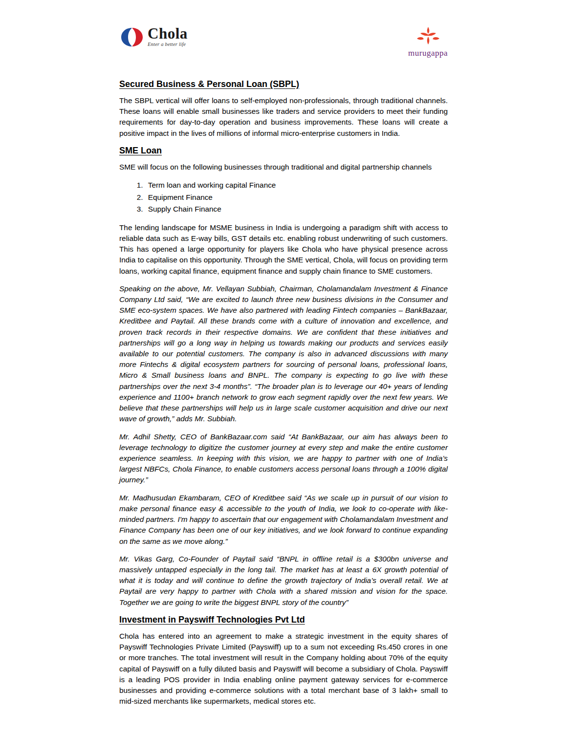Chola
Enter a better life
murugappa
Secured Business & Personal Loan (SBPL)
The SBPL vertical will offer loans to self-employed non-professionals, through traditional channels. These loans will enable small businesses like traders and service providers to meet their funding requirements for day-to-day operation and business improvements. These loans will create a positive impact in the lives of millions of informal micro-enterprise customers in India.
SME Loan
SME will focus on the following businesses through traditional and digital partnership channels
Term loan and working capital Finance
Equipment Finance
Supply Chain Finance
The lending landscape for MSME business in India is undergoing a paradigm shift with access to reliable data such as E-way bills, GST details etc. enabling robust underwriting of such customers. This has opened a large opportunity for players like Chola who have physical presence across India to capitalise on this opportunity. Through the SME vertical, Chola, will focus on providing term loans, working capital finance, equipment finance and supply chain finance to SME customers.
Speaking on the above, Mr. Vellayan Subbiah, Chairman, Cholamandalam Investment & Finance Company Ltd said, “We are excited to launch three new business divisions in the Consumer and SME eco-system spaces. We have also partnered with leading Fintech companies – BankBazaar, Kreditbee and Paytail. All these brands come with a culture of innovation and excellence, and proven track records in their respective domains. We are confident that these initiatives and partnerships will go a long way in helping us towards making our products and services easily available to our potential customers. The company is also in advanced discussions with many more Fintechs & digital ecosystem partners for sourcing of personal loans, professional loans, Micro & Small business loans and BNPL. The company is expecting to go live with these partnerships over the next 3-4 months”. “The broader plan is to leverage our 40+ years of lending experience and 1100+ branch network to grow each segment rapidly over the next few years. We believe that these partnerships will help us in large scale customer acquisition and drive our next wave of growth,” adds Mr. Subbiah.
Mr. Adhil Shetty, CEO of BankBazaar.com said “At BankBazaar, our aim has always been to leverage technology to digitize the customer journey at every step and make the entire customer experience seamless. In keeping with this vision, we are happy to partner with one of India’s largest NBFCs, Chola Finance, to enable customers access personal loans through a 100% digital journey.”
Mr. Madhusudan Ekambaram, CEO of Kreditbee said “As we scale up in pursuit of our vision to make personal finance easy & accessible to the youth of India, we look to co-operate with like-minded partners. I'm happy to ascertain that our engagement with Cholamandalam Investment and Finance Company has been one of our key initiatives, and we look forward to continue expanding on the same as we move along.”
Mr. Vikas Garg, Co-Founder of Paytail said “BNPL in offline retail is a $300bn universe and massively untapped especially in the long tail. The market has at least a 6X growth potential of what it is today and will continue to define the growth trajectory of India’s overall retail. We at Paytail are very happy to partner with Chola with a shared mission and vision for the space. Together we are going to write the biggest BNPL story of the country”
Investment in Payswiff Technologies Pvt Ltd
Chola has entered into an agreement to make a strategic investment in the equity shares of Payswiff Technologies Private Limited (Payswiff) up to a sum not exceeding Rs.450 crores in one or more tranches. The total investment will result in the Company holding about 70% of the equity capital of Payswiff on a fully diluted basis and Payswiff will become a subsidiary of Chola. Payswiff is a leading POS provider in India enabling online payment gateway services for e-commerce businesses and providing e-commerce solutions with a total merchant base of 3 lakh+ small to mid-sized merchants like supermarkets, medical stores etc.